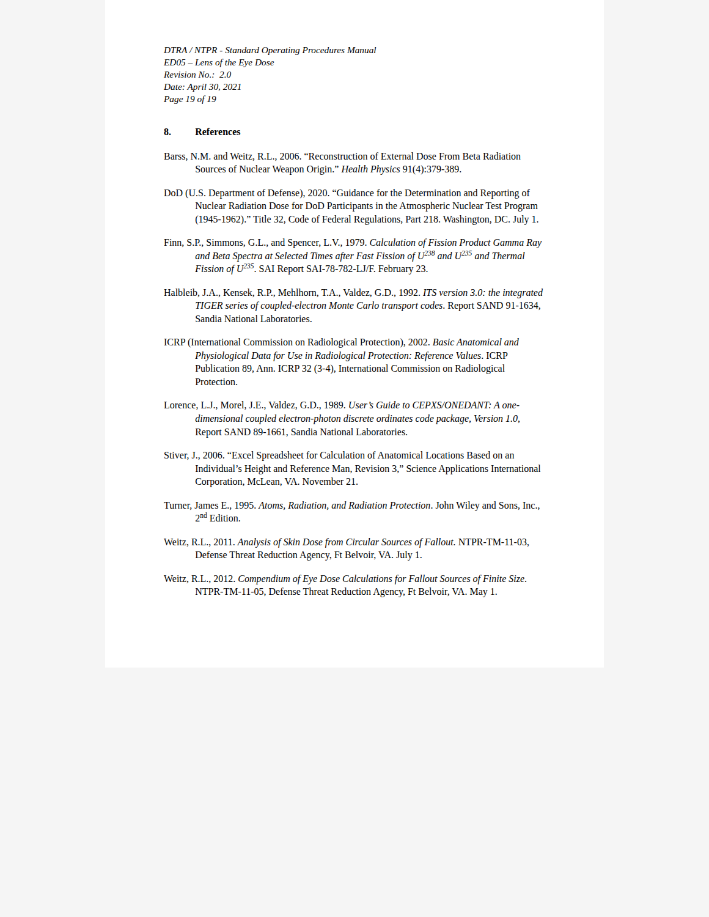DTRA / NTPR - Standard Operating Procedures Manual
ED05 – Lens of the Eye Dose
Revision No.: 2.0
Date: April 30, 2021
Page 19 of 19
8. References
Barss, N.M. and Weitz, R.L., 2006. “Reconstruction of External Dose From Beta Radiation Sources of Nuclear Weapon Origin.” Health Physics 91(4):379-389.
DoD (U.S. Department of Defense), 2020. “Guidance for the Determination and Reporting of Nuclear Radiation Dose for DoD Participants in the Atmospheric Nuclear Test Program (1945-1962).” Title 32, Code of Federal Regulations, Part 218. Washington, DC. July 1.
Finn, S.P., Simmons, G.L., and Spencer, L.V., 1979. Calculation of Fission Product Gamma Ray and Beta Spectra at Selected Times after Fast Fission of U238 and U235 and Thermal Fission of U235. SAI Report SAI-78-782-LJ/F. February 23.
Halbleib, J.A., Kensek, R.P., Mehlhorn, T.A., Valdez, G.D., 1992. ITS version 3.0: the integrated TIGER series of coupled-electron Monte Carlo transport codes. Report SAND 91-1634, Sandia National Laboratories.
ICRP (International Commission on Radiological Protection), 2002. Basic Anatomical and Physiological Data for Use in Radiological Protection: Reference Values. ICRP Publication 89, Ann. ICRP 32 (3-4), International Commission on Radiological Protection.
Lorence, L.J., Morel, J.E., Valdez, G.D., 1989. User’s Guide to CEPXS/ONEDANT: A one-dimensional coupled electron-photon discrete ordinates code package, Version 1.0, Report SAND 89-1661, Sandia National Laboratories.
Stiver, J., 2006. “Excel Spreadsheet for Calculation of Anatomical Locations Based on an Individual’s Height and Reference Man, Revision 3,” Science Applications International Corporation, McLean, VA. November 21.
Turner, James E., 1995. Atoms, Radiation, and Radiation Protection. John Wiley and Sons, Inc., 2nd Edition.
Weitz, R.L., 2011. Analysis of Skin Dose from Circular Sources of Fallout. NTPR-TM-11-03, Defense Threat Reduction Agency, Ft Belvoir, VA. July 1.
Weitz, R.L., 2012. Compendium of Eye Dose Calculations for Fallout Sources of Finite Size. NTPR-TM-11-05, Defense Threat Reduction Agency, Ft Belvoir, VA. May 1.